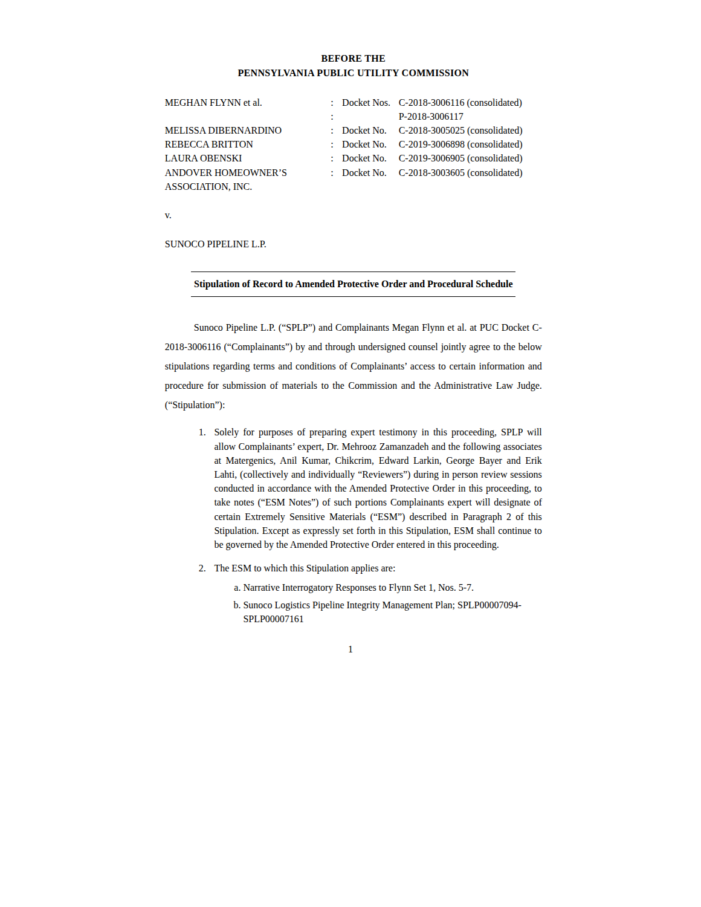BEFORE THE
PENNSYLVANIA PUBLIC UTILITY COMMISSION
| MEGHAN FLYNN et al. | : | Docket Nos. C-2018-3006116 (consolidated) |
| | : | P-2018-3006117 |
| MELISSA DIBERNARDINO | : | Docket No. C-2018-3005025 (consolidated) |
| REBECCA BRITTON | : | Docket No. C-2019-3006898 (consolidated) |
| LAURA OBENSKI | : | Docket No. C-2019-3006905 (consolidated) |
| ANDOVER HOMEOWNER’S | : | Docket No. C-2018-3003605 (consolidated) |
| ASSOCIATION, INC. | | |
v.
SUNOCO PIPELINE L.P.
Stipulation of Record to Amended Protective Order and Procedural Schedule
Sunoco Pipeline L.P. (“SPLP”) and Complainants Megan Flynn et al. at PUC Docket C-2018-3006116 (“Complainants”) by and through undersigned counsel jointly agree to the below stipulations regarding terms and conditions of Complainants’ access to certain information and procedure for submission of materials to the Commission and the Administrative Law Judge. (“Stipulation”):
Solely for purposes of preparing expert testimony in this proceeding, SPLP will allow Complainants’ expert, Dr. Mehrooz Zamanzadeh and the following associates at Matergenics, Anil Kumar, Chikcrim, Edward Larkin, George Bayer and Erik Lahti, (collectively and individually “Reviewers”) during in person review sessions conducted in accordance with the Amended Protective Order in this proceeding, to take notes (“ESM Notes”) of such portions Complainants expert will designate of certain Extremely Sensitive Materials (“ESM”) described in Paragraph 2 of this Stipulation. Except as expressly set forth in this Stipulation, ESM shall continue to be governed by the Amended Protective Order entered in this proceeding.
The ESM to which this Stipulation applies are:
Narrative Interrogatory Responses to Flynn Set 1, Nos. 5-7.
Sunoco Logistics Pipeline Integrity Management Plan; SPLP00007094-SPLP00007161
1